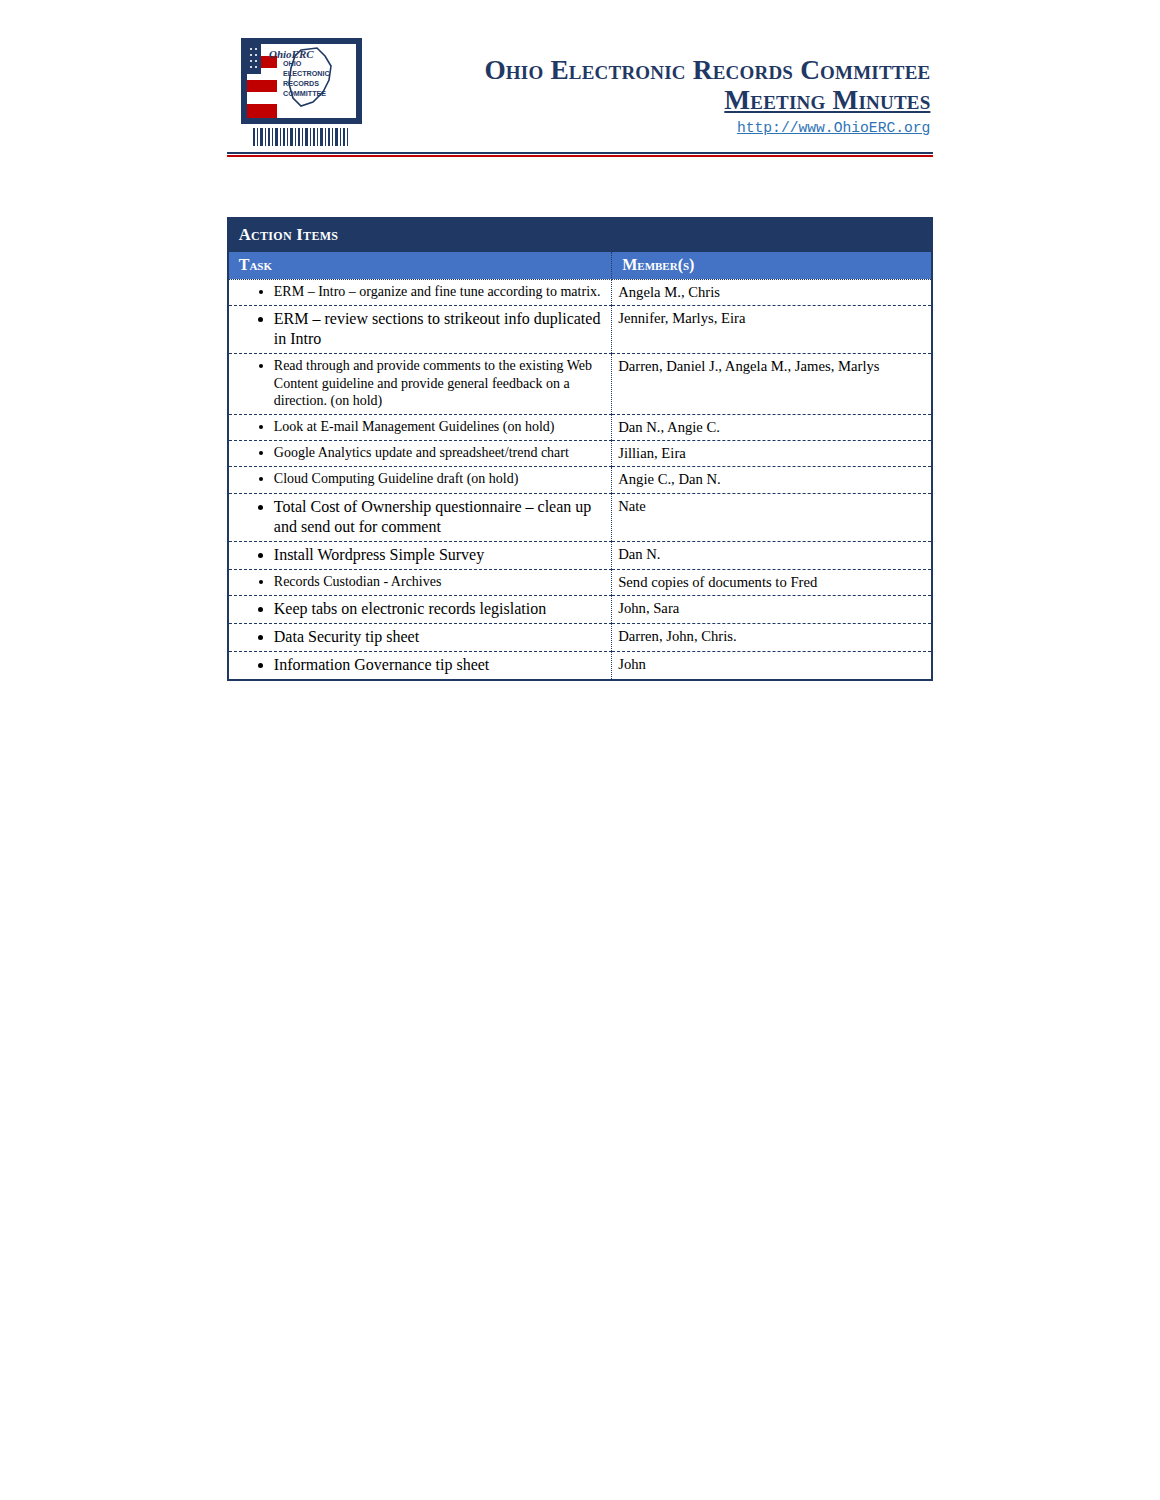OHIO ELECTRONIC RECORDS COMMITTEE OhioERC
Ohio Electronic Records Committee
Meeting Minutes
http://www.OhioERC.org
| Action Items |
| Task | Member(s) |
| ERM – Intro – organize and fine tune according to matrix. | Angela M., Chris |
| ERM – review sections to strikeout info duplicated in Intro | Jennifer, Marlys, Eira |
| Read through and provide comments to the existing Web Content guideline and provide general feedback on a direction. (on hold) | Darren, Daniel J., Angela M., James, Marlys |
| Look at E-mail Management Guidelines (on hold) | Dan N., Angie C. |
| Google Analytics update and spreadsheet/trend chart | Jillian, Eira |
| Cloud Computing Guideline draft (on hold) | Angie C., Dan N. |
| Total Cost of Ownership questionnaire – clean up and send out for comment | Nate |
| Install Wordpress Simple Survey | Dan N. |
| Records Custodian - Archives | Send copies of documents to Fred |
| Keep tabs on electronic records legislation | John, Sara |
| Data Security tip sheet | Darren, John, Chris. |
| Information Governance tip sheet | John |